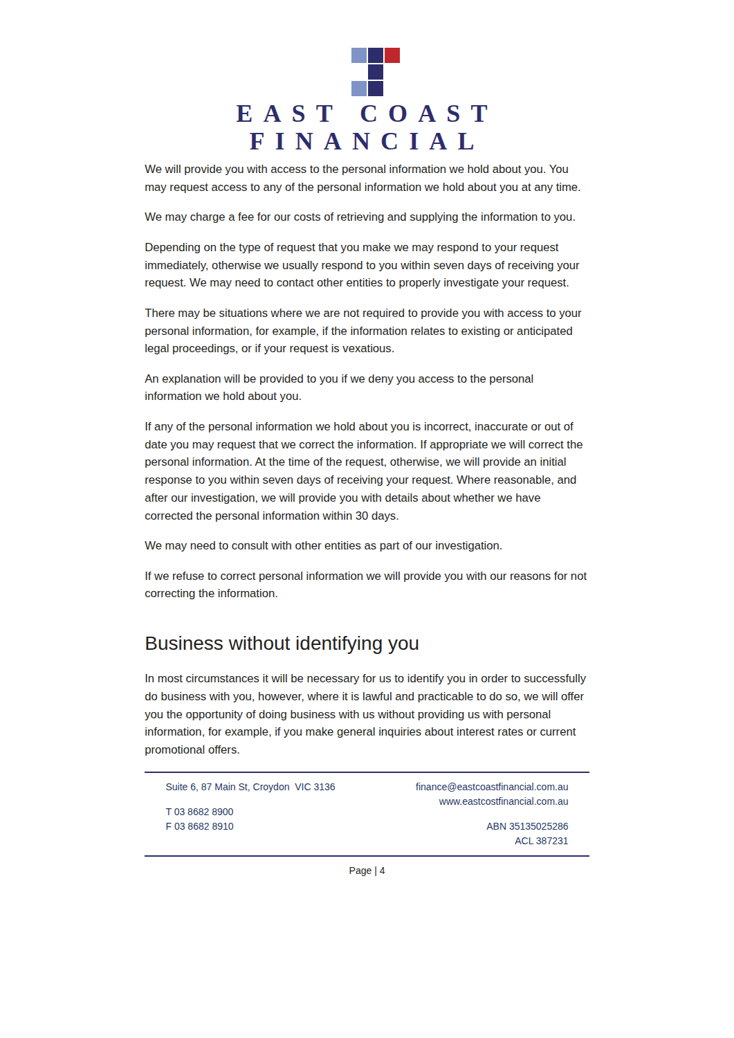EAST COAST
FINANCIAL
We will provide you with access to the personal information we hold about you. You may request access to any of the personal information we hold about you at any time.
We may charge a fee for our costs of retrieving and supplying the information to you.
Depending on the type of request that you make we may respond to your request immediately, otherwise we usually respond to you within seven days of receiving your request. We may need to contact other entities to properly investigate your request.
There may be situations where we are not required to provide you with access to your personal information, for example, if the information relates to existing or anticipated legal proceedings, or if your request is vexatious.
An explanation will be provided to you if we deny you access to the personal information we hold about you.
If any of the personal information we hold about you is incorrect, inaccurate or out of date you may request that we correct the information. If appropriate we will correct the personal information. At the time of the request, otherwise, we will provide an initial response to you within seven days of receiving your request. Where reasonable, and after our investigation, we will provide you with details about whether we have corrected the personal information within 30 days.
We may need to consult with other entities as part of our investigation.
If we refuse to correct personal information we will provide you with our reasons for not correcting the information.
Business without identifying you
In most circumstances it will be necessary for us to identify you in order to successfully do business with you, however, where it is lawful and practicable to do so, we will offer you the opportunity of doing business with us without providing us with personal information, for example, if you make general inquiries about interest rates or current promotional offers.
Suite 6, 87 Main St, Croydon VIC 3136
T 03 8682 8900
F 03 8682 8910
finance@eastcoastfinancial.com.au
www.eastcostfinancial.com.au
ABN 35135025286
ACL 387231
Page | 4